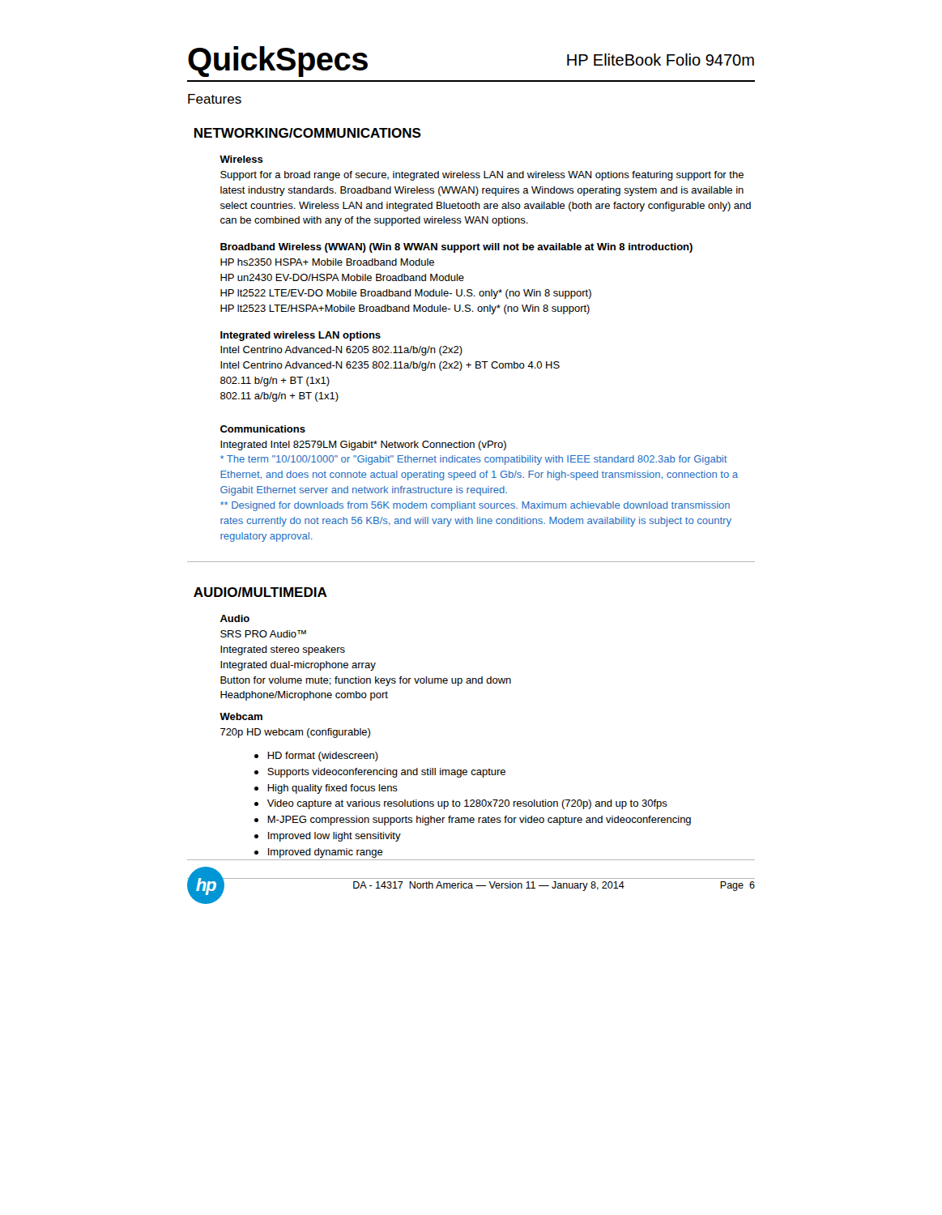QuickSpecs
HP EliteBook Folio 9470m
Features
NETWORKING/COMMUNICATIONS
Wireless
Support for a broad range of secure, integrated wireless LAN and wireless WAN options featuring support for the latest industry standards. Broadband Wireless (WWAN) requires a Windows operating system and is available in select countries. Wireless LAN and integrated Bluetooth are also available (both are factory configurable only) and can be combined with any of the supported wireless WAN options.
Broadband Wireless (WWAN) (Win 8 WWAN support will not be available at Win 8 introduction)
HP hs2350 HSPA+ Mobile Broadband Module
HP un2430 EV-DO/HSPA Mobile Broadband Module
HP lt2522 LTE/EV-DO Mobile Broadband Module- U.S. only* (no Win 8 support)
HP lt2523 LTE/HSPA+Mobile Broadband Module- U.S. only* (no Win 8 support)
Integrated wireless LAN options
Intel Centrino Advanced-N 6205 802.11a/b/g/n (2x2)
Intel Centrino Advanced-N 6235 802.11a/b/g/n (2x2) + BT Combo 4.0 HS
802.11 b/g/n + BT (1x1)
802.11 a/b/g/n + BT (1x1)
Communications
Integrated Intel 82579LM Gigabit* Network Connection (vPro)
* The term "10/100/1000" or "Gigabit" Ethernet indicates compatibility with IEEE standard 802.3ab for Gigabit Ethernet, and does not connote actual operating speed of 1 Gb/s. For high-speed transmission, connection to a Gigabit Ethernet server and network infrastructure is required.
** Designed for downloads from 56K modem compliant sources. Maximum achievable download transmission rates currently do not reach 56 KB/s, and will vary with line conditions. Modem availability is subject to country regulatory approval.
AUDIO/MULTIMEDIA
Audio
SRS PRO Audio™
Integrated stereo speakers
Integrated dual-microphone array
Button for volume mute; function keys for volume up and down
Headphone/Microphone combo port
Webcam
720p HD webcam (configurable)
HD format (widescreen)
Supports videoconferencing and still image capture
High quality fixed focus lens
Video capture at various resolutions up to 1280x720 resolution (720p) and up to 30fps
M-JPEG compression supports higher frame rates for video capture and videoconferencing
Improved low light sensitivity
Improved dynamic range
hp
DA - 14317 North America — Version 11 — January 8, 2014
Page 6